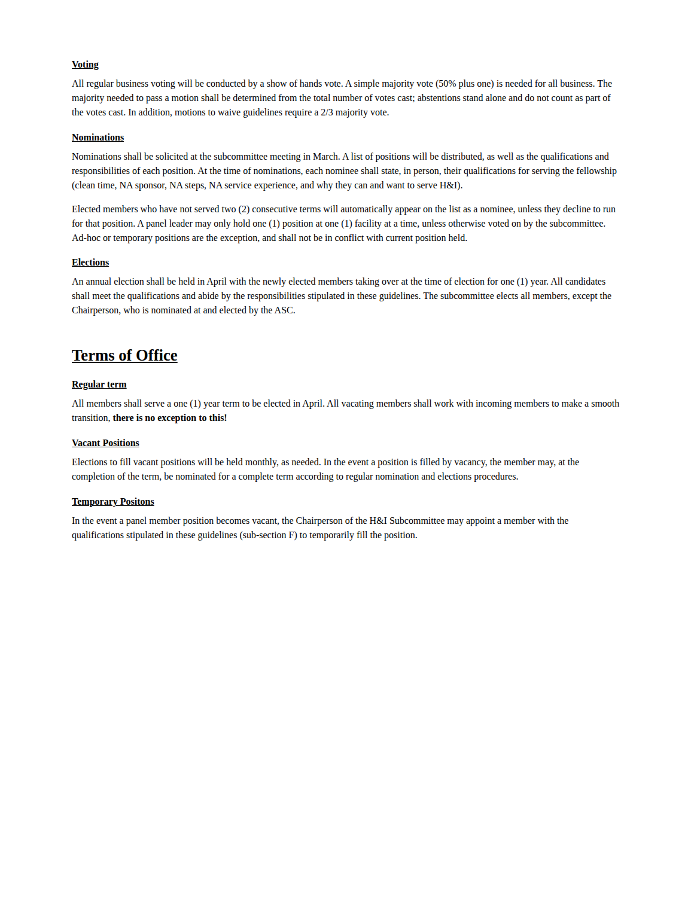Voting
All regular business voting will be conducted by a show of hands vote. A simple majority vote (50% plus one) is needed for all business. The majority needed to pass a motion shall be determined from the total number of votes cast; abstentions stand alone and do not count as part of the votes cast. In addition, motions to waive guidelines require a 2/3 majority vote.
Nominations
Nominations shall be solicited at the subcommittee meeting in March. A list of positions will be distributed, as well as the qualifications and responsibilities of each position. At the time of nominations, each nominee shall state, in person, their qualifications for serving the fellowship (clean time, NA sponsor, NA steps, NA service experience, and why they can and want to serve H&I).
Elected members who have not served two (2) consecutive terms will automatically appear on the list as a nominee, unless they decline to run for that position. A panel leader may only hold one (1) position at one (1) facility at a time, unless otherwise voted on by the subcommittee. Ad-hoc or temporary positions are the exception, and shall not be in conflict with current position held.
Elections
An annual election shall be held in April with the newly elected members taking over at the time of election for one (1) year. All candidates shall meet the qualifications and abide by the responsibilities stipulated in these guidelines. The subcommittee elects all members, except the Chairperson, who is nominated at and elected by the ASC.
Terms of Office
Regular term
All members shall serve a one (1) year term to be elected in April. All vacating members shall work with incoming members to make a smooth transition, there is no exception to this!
Vacant Positions
Elections to fill vacant positions will be held monthly, as needed. In the event a position is filled by vacancy, the member may, at the completion of the term, be nominated for a complete term according to regular nomination and elections procedures.
Temporary Positons
In the event a panel member position becomes vacant, the Chairperson of the H&I Subcommittee may appoint a member with the qualifications stipulated in these guidelines (sub-section F) to temporarily fill the position.